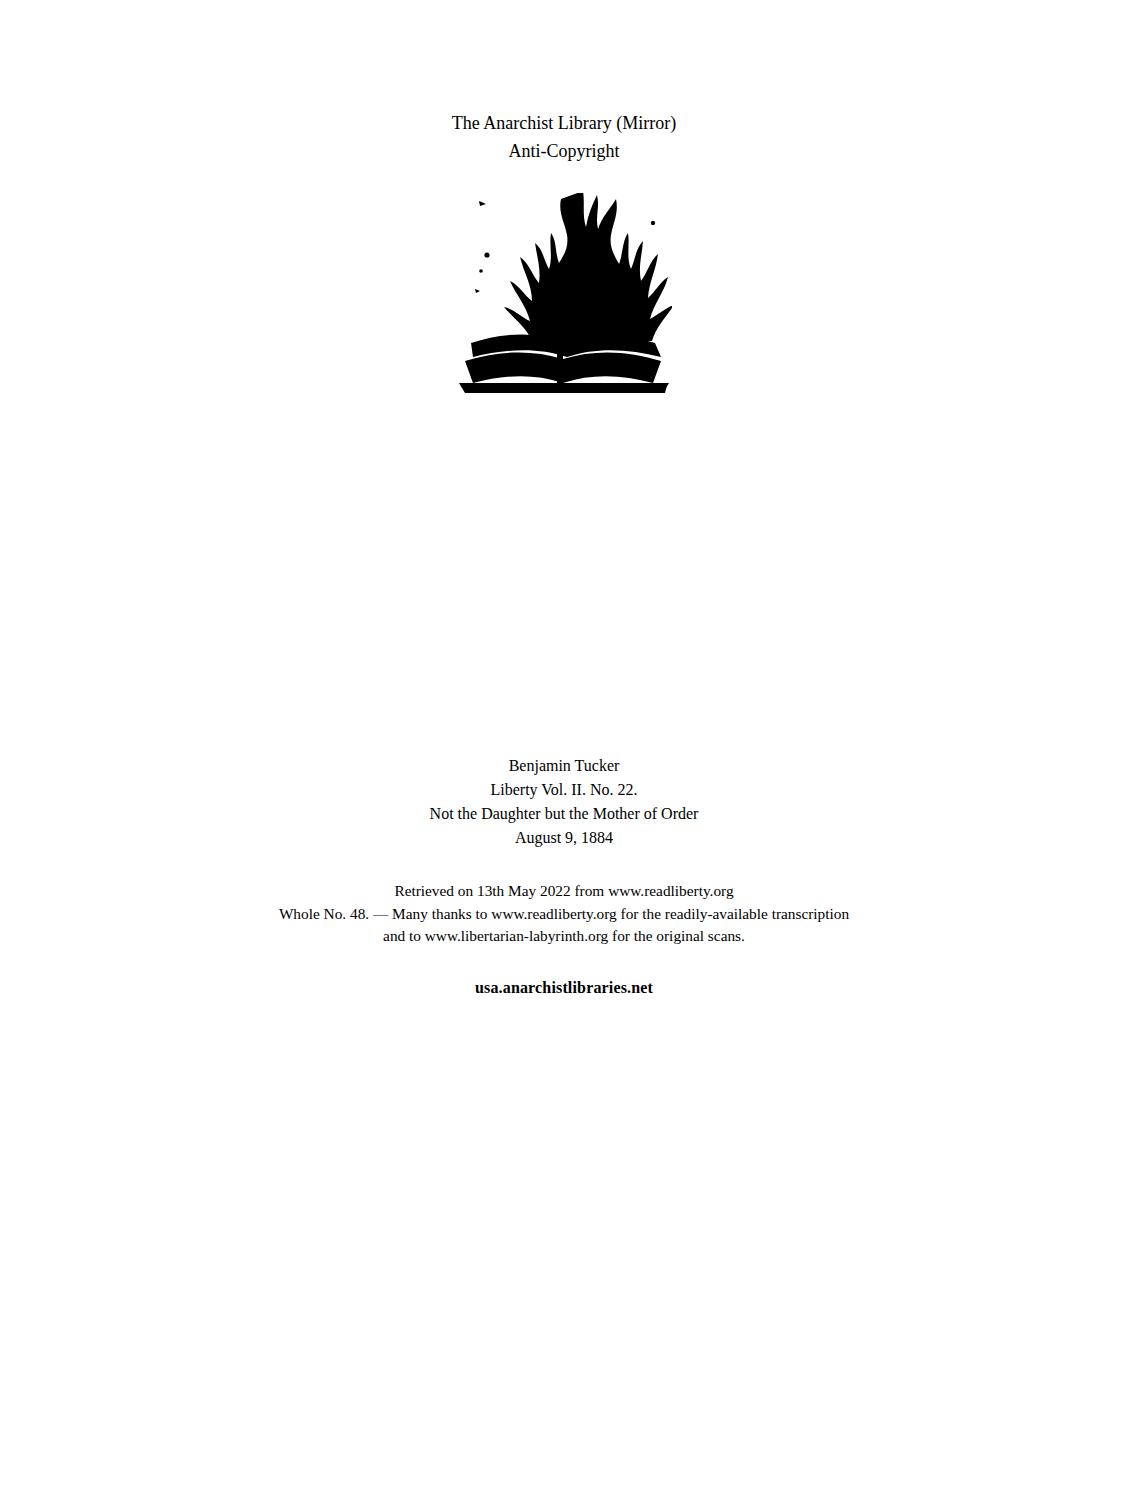The Anarchist Library (Mirror)
Anti-Copyright
Benjamin Tucker
Liberty Vol. II. No. 22.
Not the Daughter but the Mother of Order
August 9, 1884
Retrieved on 13th May 2022 from www.readliberty.org
Whole No. 48. — Many thanks to www.readliberty.org for the readily-available transcription
and to www.libertarian-labyrinth.org for the original scans.
usa.anarchistlibraries.net